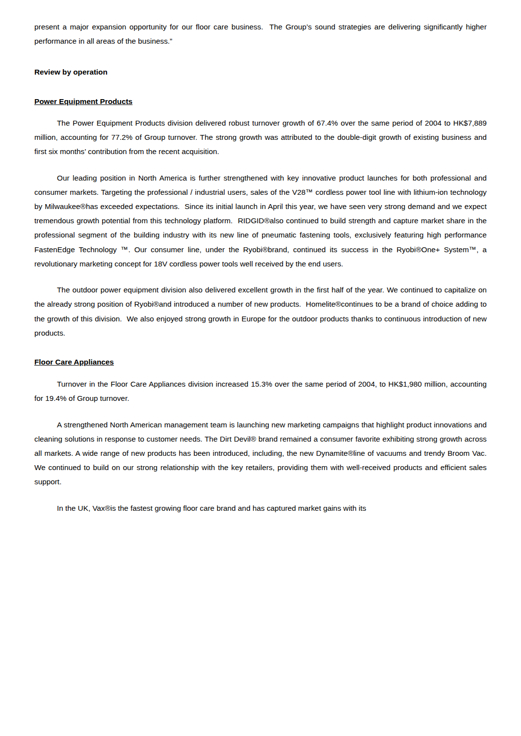present a major expansion opportunity for our floor care business. The Group’s sound strategies are delivering significantly higher performance in all areas of the business.”
Review by operation
Power Equipment Products
The Power Equipment Products division delivered robust turnover growth of 67.4% over the same period of 2004 to HK$7,889 million, accounting for 77.2% of Group turnover. The strong growth was attributed to the double-digit growth of existing business and first six months’ contribution from the recent acquisition.
Our leading position in North America is further strengthened with key innovative product launches for both professional and consumer markets. Targeting the professional / industrial users, sales of the V28™ cordless power tool line with lithium-ion technology by Milwaukee®has exceeded expectations. Since its initial launch in April this year, we have seen very strong demand and we expect tremendous growth potential from this technology platform. RIDGID®also continued to build strength and capture market share in the professional segment of the building industry with its new line of pneumatic fastening tools, exclusively featuring high performance FastenEdge Technology ™. Our consumer line, under the Ryobi®brand, continued its success in the Ryobi®One+ System™, a revolutionary marketing concept for 18V cordless power tools well received by the end users.
The outdoor power equipment division also delivered excellent growth in the first half of the year. We continued to capitalize on the already strong position of Ryobi®and introduced a number of new products. Homelite®continues to be a brand of choice adding to the growth of this division. We also enjoyed strong growth in Europe for the outdoor products thanks to continuous introduction of new products.
Floor Care Appliances
Turnover in the Floor Care Appliances division increased 15.3% over the same period of 2004, to HK$1,980 million, accounting for 19.4% of Group turnover.
A strengthened North American management team is launching new marketing campaigns that highlight product innovations and cleaning solutions in response to customer needs. The Dirt Devil® brand remained a consumer favorite exhibiting strong growth across all markets. A wide range of new products has been introduced, including, the new Dynamite®line of vacuums and trendy Broom Vac. We continued to build on our strong relationship with the key retailers, providing them with well-received products and efficient sales support.
In the UK, Vax®is the fastest growing floor care brand and has captured market gains with its